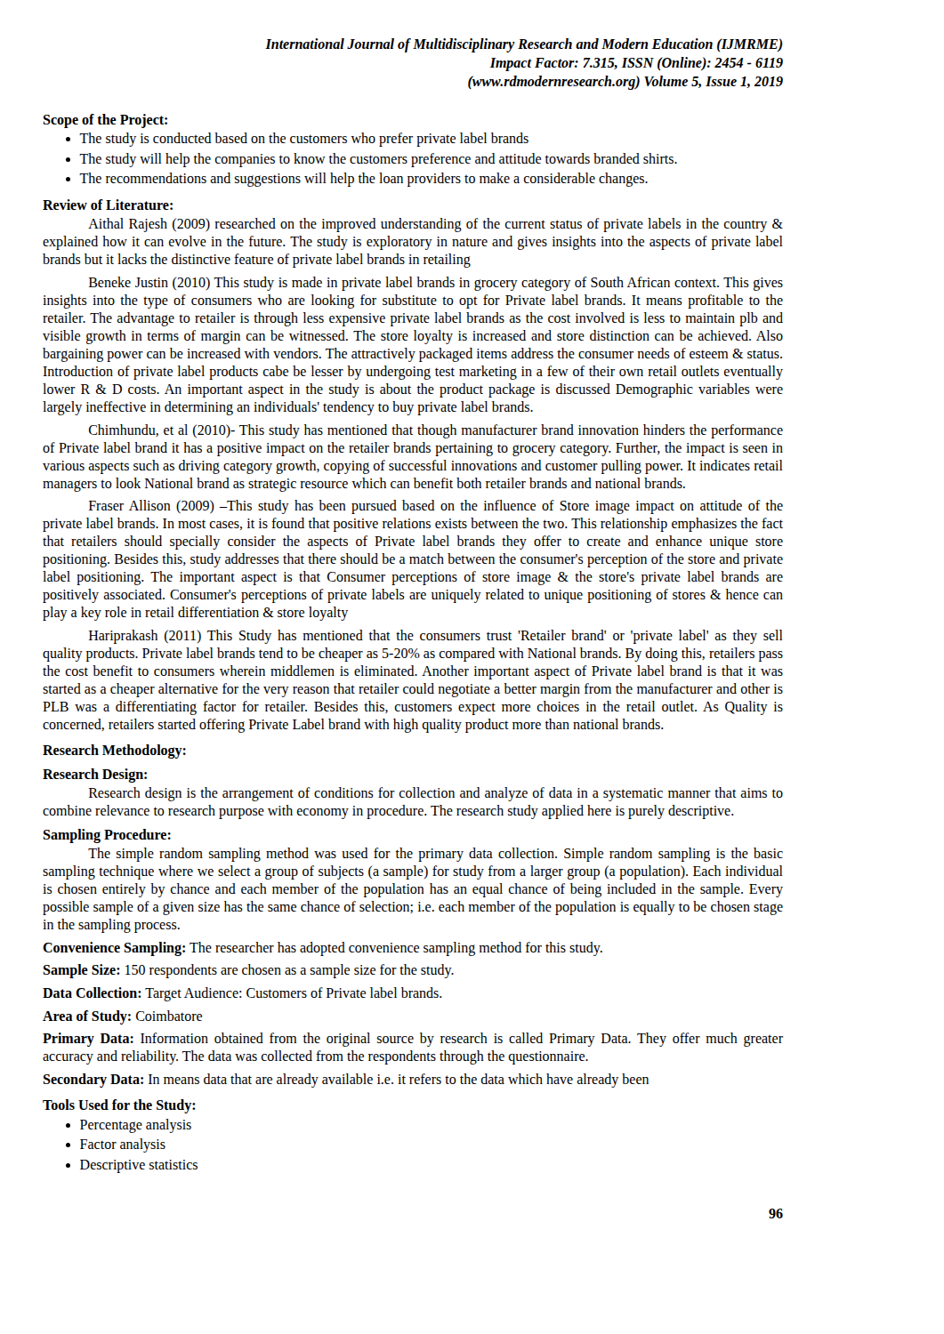International Journal of Multidisciplinary Research and Modern Education (IJMRME)
Impact Factor: 7.315, ISSN (Online): 2454 - 6119
(www.rdmodernresearch.org) Volume 5, Issue 1, 2019
Scope of the Project:
The study is conducted based on the customers who prefer private label brands
The study will help the companies to know the customers preference and attitude towards branded shirts.
The recommendations and suggestions will help the loan providers to make a considerable changes.
Review of Literature:
Aithal Rajesh (2009) researched on the improved understanding of the current status of private labels in the country & explained how it can evolve in the future. The study is exploratory in nature and gives insights into the aspects of private label brands but it lacks the distinctive feature of private label brands in retailing
Beneke Justin (2010) This study is made in private label brands in grocery category of South African context. This gives insights into the type of consumers who are looking for substitute to opt for Private label brands. It means profitable to the retailer. The advantage to retailer is through less expensive private label brands as the cost involved is less to maintain plb and visible growth in terms of margin can be witnessed. The store loyalty is increased and store distinction can be achieved. Also bargaining power can be increased with vendors. The attractively packaged items address the consumer needs of esteem & status. Introduction of private label products cabe be lesser by undergoing test marketing in a few of their own retail outlets eventually lower R & D costs. An important aspect in the study is about the product package is discussed Demographic variables were largely ineffective in determining an individuals' tendency to buy private label brands.
Chimhundu, et al (2010)- This study has mentioned that though manufacturer brand innovation hinders the performance of Private label brand it has a positive impact on the retailer brands pertaining to grocery category. Further, the impact is seen in various aspects such as driving category growth, copying of successful innovations and customer pulling power. It indicates retail managers to look National brand as strategic resource which can benefit both retailer brands and national brands.
Fraser Allison (2009) –This study has been pursued based on the influence of Store image impact on attitude of the private label brands. In most cases, it is found that positive relations exists between the two. This relationship emphasizes the fact that retailers should specially consider the aspects of Private label brands they offer to create and enhance unique store positioning. Besides this, study addresses that there should be a match between the consumer's perception of the store and private label positioning. The important aspect is that Consumer perceptions of store image & the store's private label brands are positively associated. Consumer's perceptions of private labels are uniquely related to unique positioning of stores & hence can play a key role in retail differentiation & store loyalty
Hariprakash (2011) This Study has mentioned that the consumers trust 'Retailer brand' or 'private label' as they sell quality products. Private label brands tend to be cheaper as 5-20% as compared with National brands. By doing this, retailers pass the cost benefit to consumers wherein middlemen is eliminated. Another important aspect of Private label brand is that it was started as a cheaper alternative for the very reason that retailer could negotiate a better margin from the manufacturer and other is PLB was a differentiating factor for retailer. Besides this, customers expect more choices in the retail outlet. As Quality is concerned, retailers started offering Private Label brand with high quality product more than national brands.
Research Methodology:
Research Design:
Research design is the arrangement of conditions for collection and analyze of data in a systematic manner that aims to combine relevance to research purpose with economy in procedure. The research study applied here is purely descriptive.
Sampling Procedure:
The simple random sampling method was used for the primary data collection. Simple random sampling is the basic sampling technique where we select a group of subjects (a sample) for study from a larger group (a population). Each individual is chosen entirely by chance and each member of the population has an equal chance of being included in the sample. Every possible sample of a given size has the same chance of selection; i.e. each member of the population is equally to be chosen stage in the sampling process.
Convenience Sampling: The researcher has adopted convenience sampling method for this study.
Sample Size: 150 respondents are chosen as a sample size for the study.
Data Collection: Target Audience: Customers of Private label brands.
Area of Study: Coimbatore
Primary Data: Information obtained from the original source by research is called Primary Data. They offer much greater accuracy and reliability. The data was collected from the respondents through the questionnaire.
Secondary Data: In means data that are already available i.e. it refers to the data which have already been
Tools Used for the Study:
Percentage analysis
Factor analysis
Descriptive statistics
96